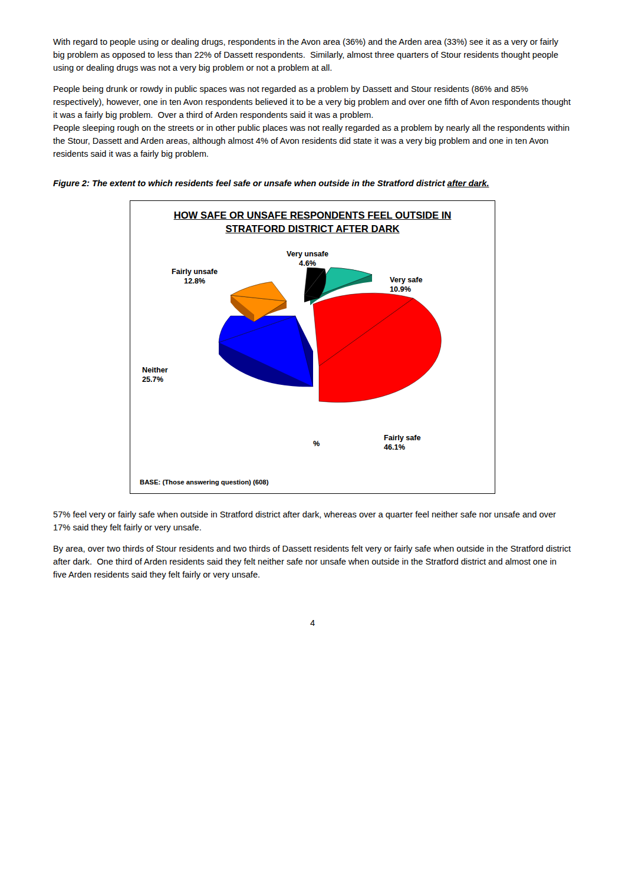With regard to people using or dealing drugs, respondents in the Avon area (36%) and the Arden area (33%) see it as a very or fairly big problem as opposed to less than 22% of Dassett respondents. Similarly, almost three quarters of Stour residents thought people using or dealing drugs was not a very big problem or not a problem at all.
People being drunk or rowdy in public spaces was not regarded as a problem by Dassett and Stour residents (86% and 85% respectively), however, one in ten Avon respondents believed it to be a very big problem and over one fifth of Avon respondents thought it was a fairly big problem. Over a third of Arden respondents said it was a problem.
People sleeping rough on the streets or in other public places was not really regarded as a problem by nearly all the respondents within the Stour, Dassett and Arden areas, although almost 4% of Avon residents did state it was a very big problem and one in ten Avon residents said it was a fairly big problem.
Figure 2: The extent to which residents feel safe or unsafe when outside in the Stratford district after dark.
HOW SAFE OR UNSAFE RESPONDENTS FEEL OUTSIDE IN
STRATFORD DISTRICT AFTER DARK
Very unsafe
4.6%
Fairly unsafe
12.8%
Very safe
10.9%
Neither
25.7%
Fairly safe
46.1%
%
BASE: (Those answering question) (608)
57% feel very or fairly safe when outside in Stratford district after dark, whereas over a quarter feel neither safe nor unsafe and over 17% said they felt fairly or very unsafe.
By area, over two thirds of Stour residents and two thirds of Dassett residents felt very or fairly safe when outside in the Stratford district after dark. One third of Arden residents said they felt neither safe nor unsafe when outside in the Stratford district and almost one in five Arden residents said they felt fairly or very unsafe.
4